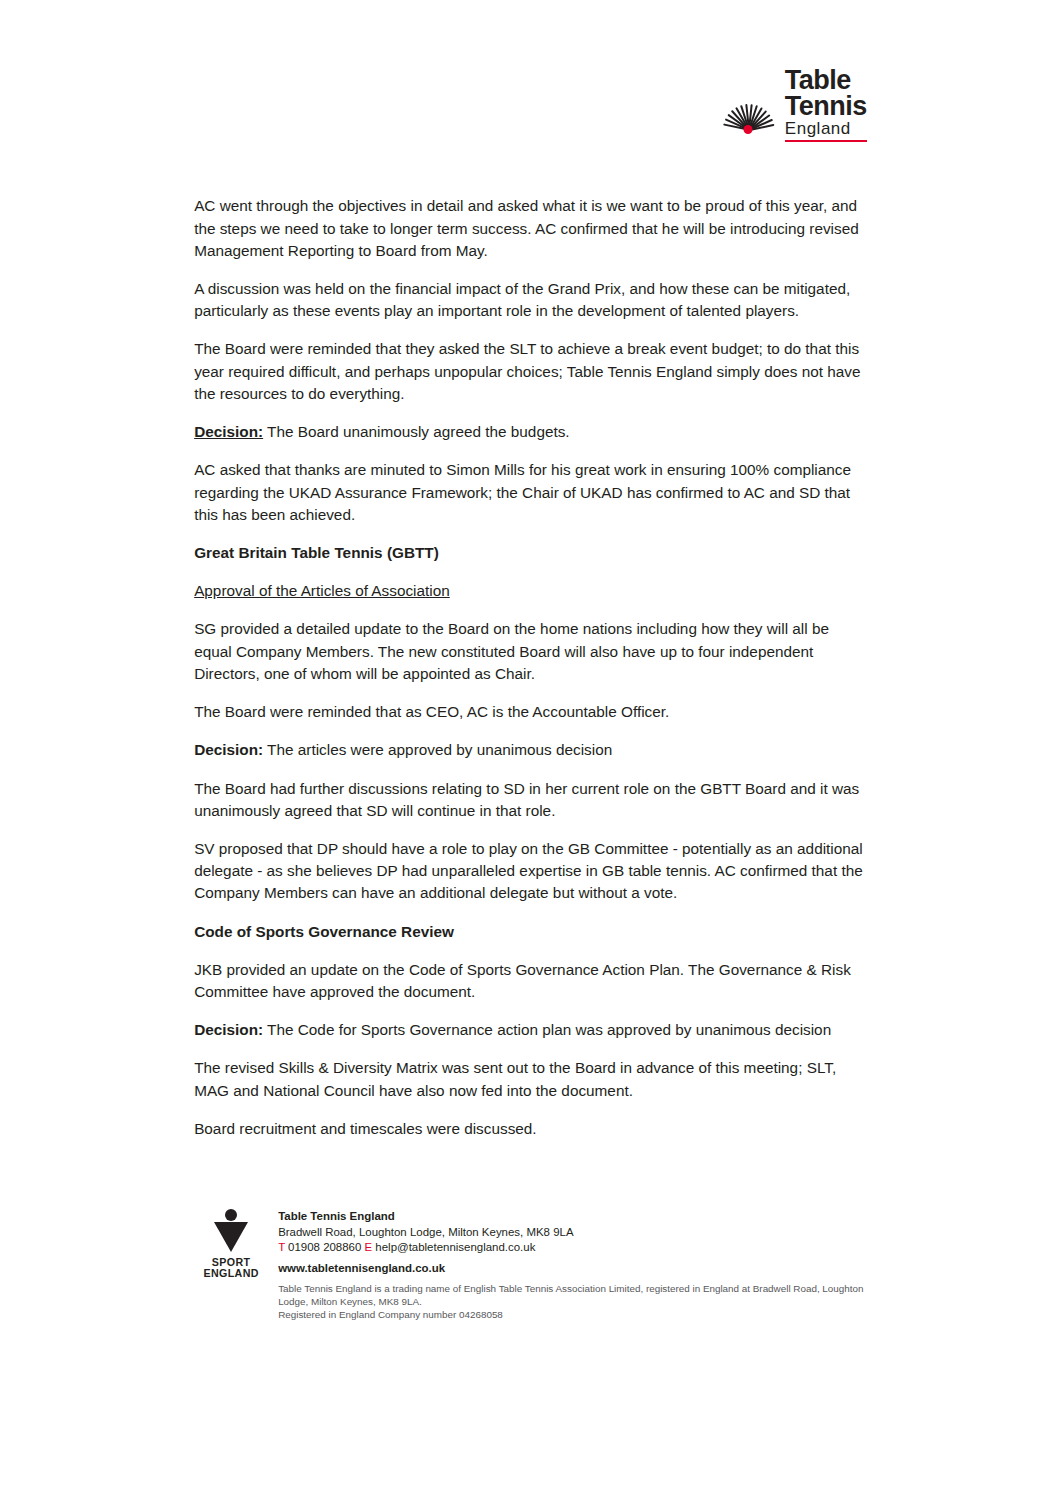Table Tennis England
AC went through the objectives in detail and asked what it is we want to be proud of this year, and the steps we need to take to longer term success. AC confirmed that he will be introducing revised Management Reporting to Board from May.
A discussion was held on the financial impact of the Grand Prix, and how these can be mitigated, particularly as these events play an important role in the development of talented players.
The Board were reminded that they asked the SLT to achieve a break event budget; to do that this year required difficult, and perhaps unpopular choices; Table Tennis England simply does not have the resources to do everything.
Decision: The Board unanimously agreed the budgets.
AC asked that thanks are minuted to Simon Mills for his great work in ensuring 100% compliance regarding the UKAD Assurance Framework; the Chair of UKAD has confirmed to AC and SD that this has been achieved.
Great Britain Table Tennis (GBTT)
Approval of the Articles of Association
SG provided a detailed update to the Board on the home nations including how they will all be equal Company Members. The new constituted Board will also have up to four independent Directors, one of whom will be appointed as Chair.
The Board were reminded that as CEO, AC is the Accountable Officer.
Decision: The articles were approved by unanimous decision
The Board had further discussions relating to SD in her current role on the GBTT Board and it was unanimously agreed that SD will continue in that role.
SV proposed that DP should have a role to play on the GB Committee - potentially as an additional delegate - as she believes DP had unparalleled expertise in GB table tennis. AC confirmed that the Company Members can have an additional delegate but without a vote.
Code of Sports Governance Review
JKB provided an update on the Code of Sports Governance Action Plan. The Governance & Risk Committee have approved the document.
Decision: The Code for Sports Governance action plan was approved by unanimous decision
The revised Skills & Diversity Matrix was sent out to the Board in advance of this meeting; SLT, MAG and National Council have also now fed into the document.
Board recruitment and timescales were discussed.
SPORT
ENGLAND
Table Tennis England
Bradwell Road, Loughton Lodge, Milton Keynes, MK8 9LA
T 01908 208860 E help@tabletennisengland.co.uk www.tabletennisengland.co.uk
Table Tennis England is a trading name of English Table Tennis Association Limited, registered in England at Bradwell Road, Loughton Lodge, Milton Keynes, MK8 9LA.
Registered in England Company number 04268058